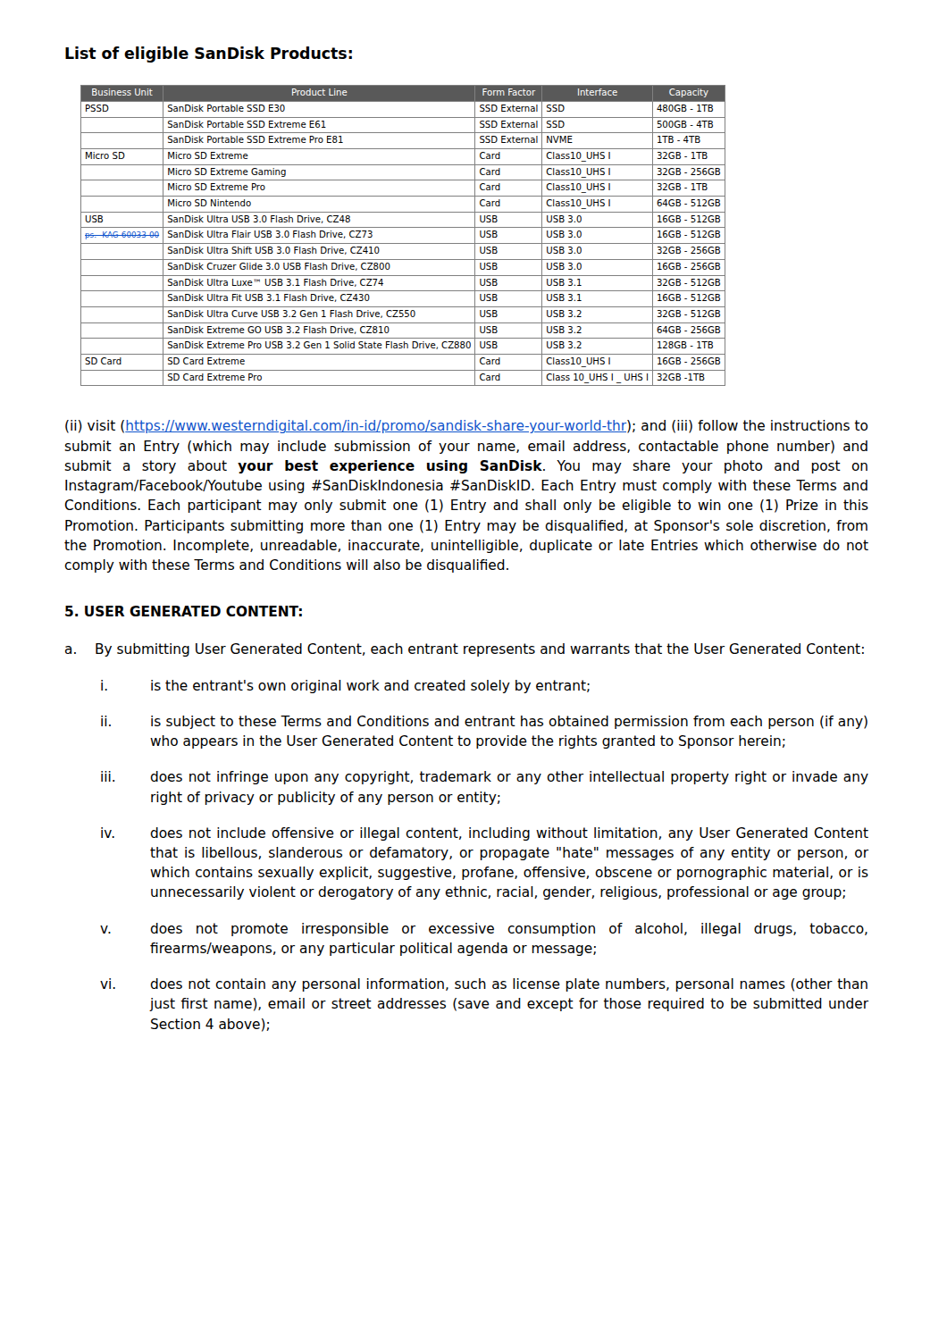List of eligible SanDisk Products:
| Business Unit | Product Line | Form Factor | Interface | Capacity |
| --- | --- | --- | --- | --- |
| PSSD | SanDisk Portable SSD E30 | SSD External | SSD | 480GB - 1TB |
| | SanDisk Portable SSD Extreme E61 | SSD External | SSD | 500GB - 4TB |
| | SanDisk Portable SSD Extreme Pro E81 | SSD External | NVME | 1TB - 4TB |
| Micro SD | Micro SD Extreme | Card | Class10_UHS I | 32GB - 1TB |
| | Micro SD Extreme Gaming | Card | Class10_UHS I | 32GB - 256GB |
| | Micro SD Extreme Pro | Card | Class10_UHS I | 32GB - 1TB |
| | Micro SD Nintendo | Card | Class10_UHS I | 64GB - 512GB |
| USB | SanDisk Ultra USB 3.0 Flash Drive, CZ48 | USB | USB 3.0 | 16GB - 512GB |
| ps.--KAG-60033-00 | SanDisk Ultra Flair USB 3.0 Flash Drive, CZ73 | USB | USB 3.0 | 16GB - 512GB |
| | SanDisk Ultra Shift USB 3.0 Flash Drive, CZ410 | USB | USB 3.0 | 32GB - 256GB |
| | SanDisk Cruzer Glide 3.0 USB Flash Drive, CZ800 | USB | USB 3.0 | 16GB - 256GB |
| | SanDisk Ultra Luxe™ USB 3.1 Flash Drive, CZ74 | USB | USB 3.1 | 32GB - 512GB |
| | SanDisk Ultra Fit USB 3.1 Flash Drive, CZ430 | USB | USB 3.1 | 16GB - 512GB |
| | SanDisk Ultra Curve USB 3.2 Gen 1 Flash Drive, CZ550 | USB | USB 3.2 | 32GB - 512GB |
| | SanDisk Extreme GO USB 3.2 Flash Drive, CZ810 | USB | USB 3.2 | 64GB - 256GB |
| | SanDisk Extreme Pro USB 3.2 Gen 1 Solid State Flash Drive, CZ880 | USB | USB 3.2 | 128GB - 1TB |
| SD Card | SD Card Extreme | Card | Class10_UHS I | 16GB - 256GB |
| | SD Card Extreme Pro | Card | Class 10_UHS I _ UHS I | 32GB -1TB |
(ii) visit (https://www.westerndigital.com/in-id/promo/sandisk-share-your-world-thr); and (iii) follow the instructions to submit an Entry (which may include submission of your name, email address, contactable phone number) and submit a story about your best experience using SanDisk. You may share your photo and post on Instagram/Facebook/Youtube using #SanDiskIndonesia #SanDiskID. Each Entry must comply with these Terms and Conditions. Each participant may only submit one (1) Entry and shall only be eligible to win one (1) Prize in this Promotion. Participants submitting more than one (1) Entry may be disqualified, at Sponsor's sole discretion, from the Promotion. Incomplete, unreadable, inaccurate, unintelligible, duplicate or late Entries which otherwise do not comply with these Terms and Conditions will also be disqualified.
5. USER GENERATED CONTENT:
a. By submitting User Generated Content, each entrant represents and warrants that the User Generated Content:
i. is the entrant's own original work and created solely by entrant;
ii. is subject to these Terms and Conditions and entrant has obtained permission from each person (if any) who appears in the User Generated Content to provide the rights granted to Sponsor herein;
iii. does not infringe upon any copyright, trademark or any other intellectual property right or invade any right of privacy or publicity of any person or entity;
iv. does not include offensive or illegal content, including without limitation, any User Generated Content that is libellous, slanderous or defamatory, or propagate "hate" messages of any entity or person, or which contains sexually explicit, suggestive, profane, offensive, obscene or pornographic material, or is unnecessarily violent or derogatory of any ethnic, racial, gender, religious, professional or age group;
v. does not promote irresponsible or excessive consumption of alcohol, illegal drugs, tobacco, firearms/weapons, or any particular political agenda or message;
vi. does not contain any personal information, such as license plate numbers, personal names (other than just first name), email or street addresses (save and except for those required to be submitted under Section 4 above);